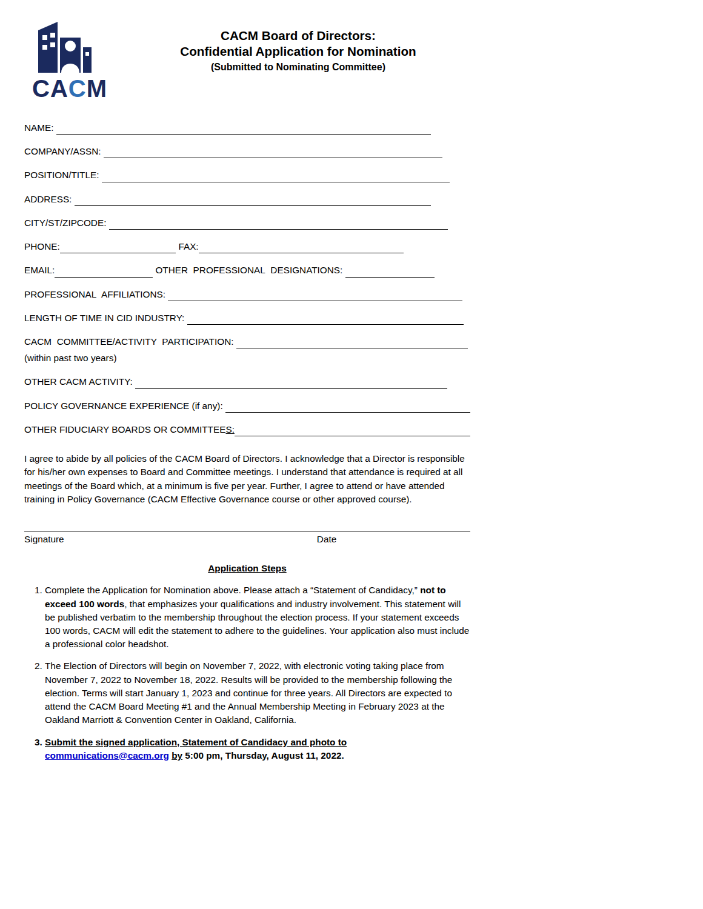CACM
CACM Board of Directors:
Confidential Application for Nomination
(Submitted to Nominating Committee)
NAME:
COMPANY/ASSN:
POSITION/TITLE:
ADDRESS:
CITY/ST/ZIPCODE:
PHONE: FAX:
EMAIL: OTHER PROFESSIONAL DESIGNATIONS:
PROFESSIONAL AFFILIATIONS:
LENGTH OF TIME IN CID INDUSTRY:
CACM COMMITTEE/ACTIVITY PARTICIPATION:
(within past two years)
OTHER CACM ACTIVITY:
POLICY GOVERNANCE EXPERIENCE (if any):
OTHER FIDUCIARY BOARDS OR COMMITTEES:
I agree to abide by all policies of the CACM Board of Directors. I acknowledge that a Director is responsible for his/her own expenses to Board and Committee meetings. I understand that attendance is required at all meetings of the Board which, at a minimum is five per year. Further, I agree to attend or have attended training in Policy Governance (CACM Effective Governance course or other approved course).
Signature Date
Application Steps
Complete the Application for Nomination above. Please attach a “Statement of Candidacy,” not to exceed 100 words, that emphasizes your qualifications and industry involvement. This statement will be published verbatim to the membership throughout the election process. If your statement exceeds 100 words, CACM will edit the statement to adhere to the guidelines. Your application also must include a professional color headshot.
The Election of Directors will begin on November 7, 2022, with electronic voting taking place from November 7, 2022 to November 18, 2022. Results will be provided to the membership following the election. Terms will start January 1, 2023 and continue for three years. All Directors are expected to attend the CACM Board Meeting #1 and the Annual Membership Meeting in February 2023 at the Oakland Marriott & Convention Center in Oakland, California.
Submit the signed application, Statement of Candidacy and photo to
communications@cacm.org by 5:00 pm, Thursday, August 11, 2022.